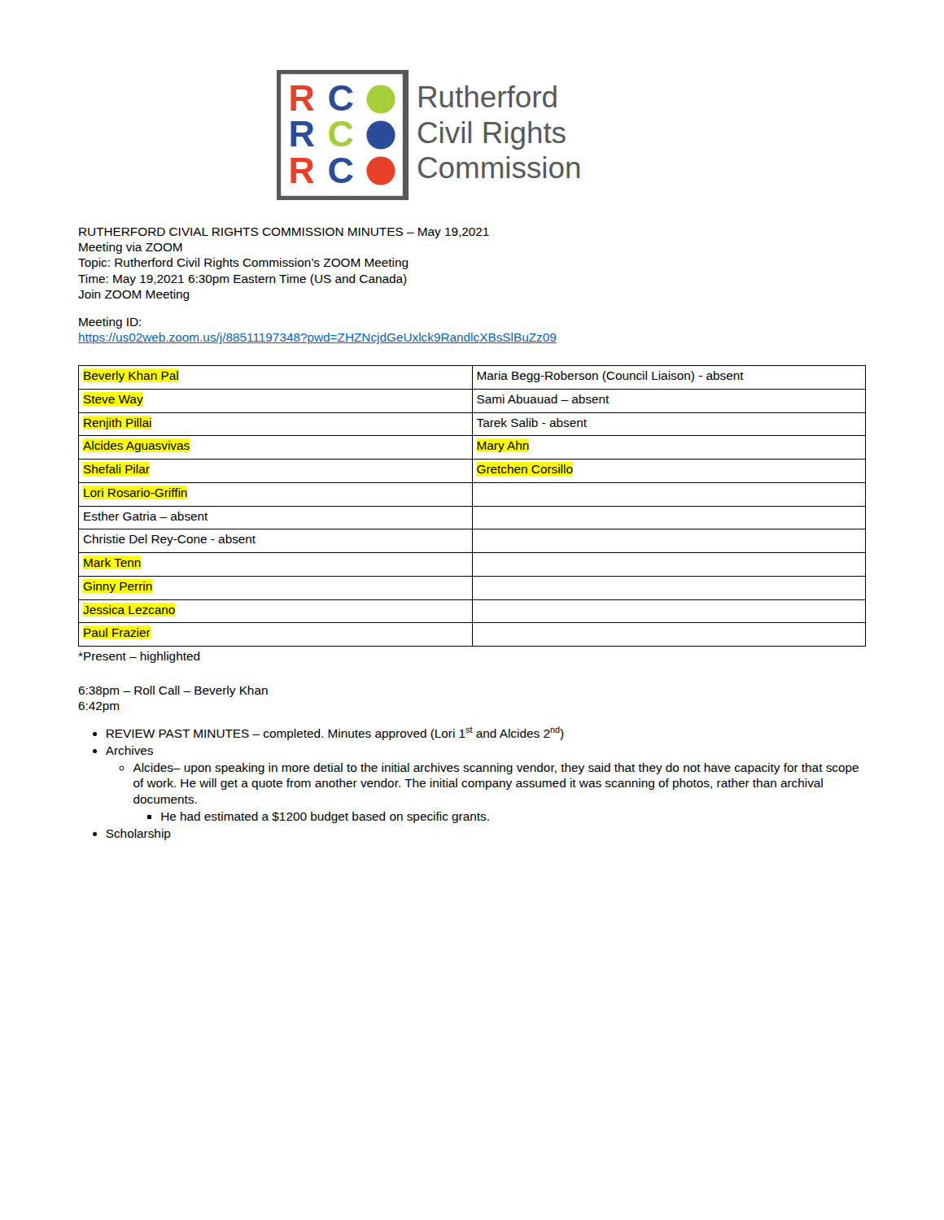R R R C C C Rutherford Civil Rights Commission
RUTHERFORD CIVIAL RIGHTS COMMISSION MINUTES – May 19,2021
Meeting via ZOOM
Topic: Rutherford Civil Rights Commission’s ZOOM Meeting
Time: May 19,2021 6:30pm Eastern Time (US and Canada)
Join ZOOM Meeting
Meeting ID:
https://us02web.zoom.us/j/88511197348?pwd=ZHZNcjdGeUxlck9RandlcXBsSlBuZz09
| Beverly Khan Pal | Maria Begg-Roberson (Council Liaison) - absent |
| Steve Way | Sami Abuauad – absent |
| Renjith Pillai | Tarek Salib - absent |
| Alcides Aguasvivas | Mary Ahn |
| Shefali Pilar | Gretchen Corsillo |
| Lori Rosario-Griffin | |
| Esther Gatria – absent | |
| Christie Del Rey-Cone - absent | |
| Mark Tenn | |
| Ginny Perrin | |
| Jessica Lezcano | |
| Paul Frazier | |
*Present – highlighted
6:38pm – Roll Call – Beverly Khan
6:42pm
REVIEW PAST MINUTES – completed. Minutes approved (Lori 1st and Alcides 2nd)
Archives
Alcides– upon speaking in more detial to the initial archives scanning vendor, they said that they do not have capacity for that scope of work. He will get a quote from another vendor. The initial company assumed it was scanning of photos, rather than archival documents.
He had estimated a $1200 budget based on specific grants.
Scholarship